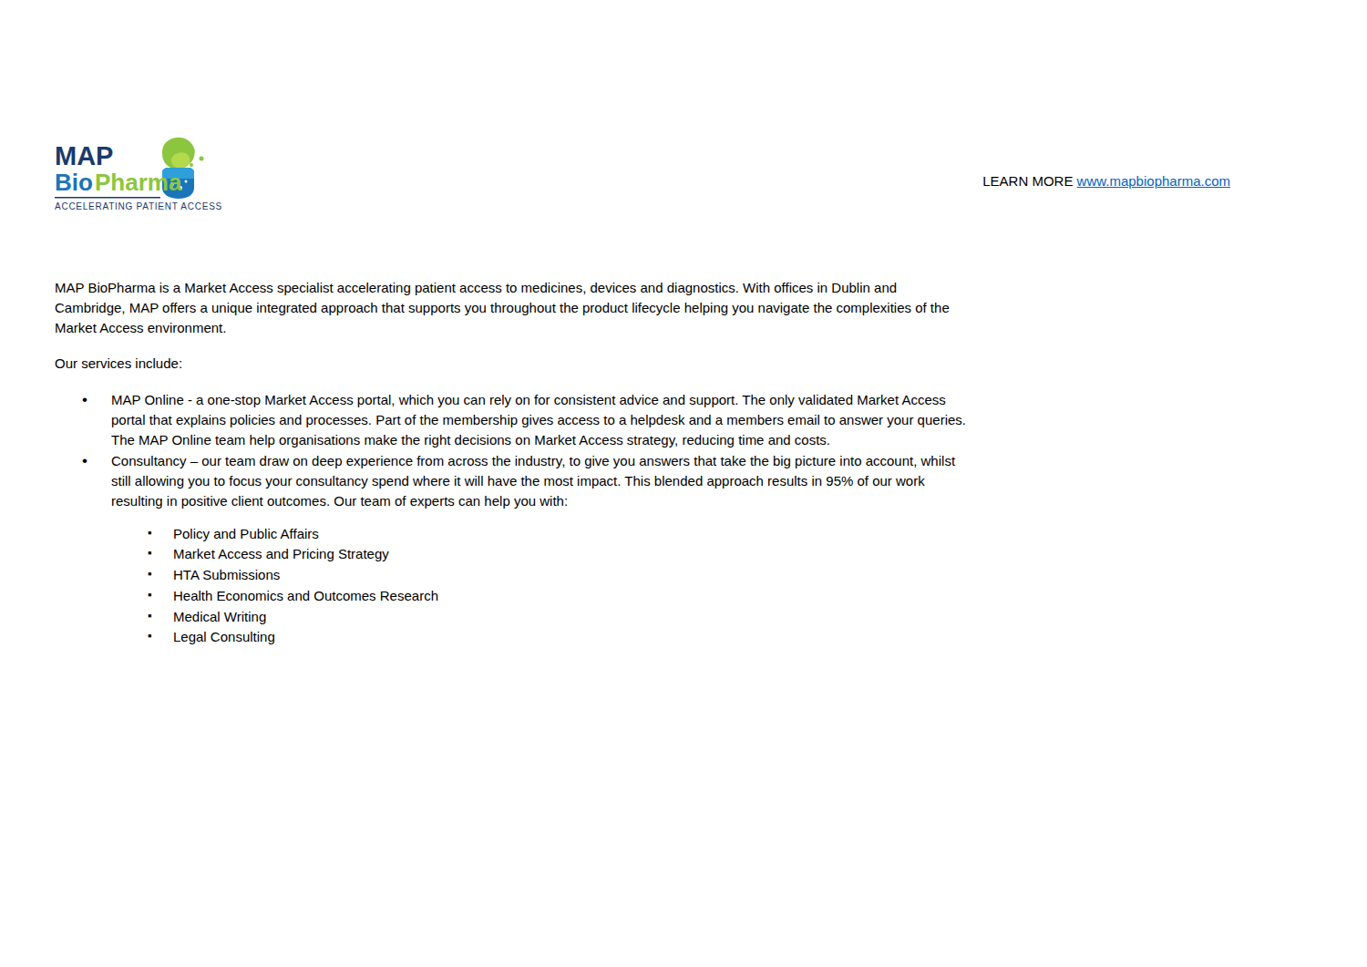MAP Bio Pharma ACCELERATING PATIENT ACCESS
LEARN MORE www.mapbiopharma.com
MAP BioPharma is a Market Access specialist accelerating patient access to medicines, devices and diagnostics. With offices in Dublin and Cambridge, MAP offers a unique integrated approach that supports you throughout the product lifecycle helping you navigate the complexities of the Market Access environment.
Our services include:
MAP Online - a one-stop Market Access portal, which you can rely on for consistent advice and support. The only validated Market Access portal that explains policies and processes. Part of the membership gives access to a helpdesk and a members email to answer your queries. The MAP Online team help organisations make the right decisions on Market Access strategy, reducing time and costs.
Consultancy – our team draw on deep experience from across the industry, to give you answers that take the big picture into account, whilst still allowing you to focus your consultancy spend where it will have the most impact. This blended approach results in 95% of our work resulting in positive client outcomes. Our team of experts can help you with:
Policy and Public Affairs
Market Access and Pricing Strategy
HTA Submissions
Health Economics and Outcomes Research
Medical Writing
Legal Consulting